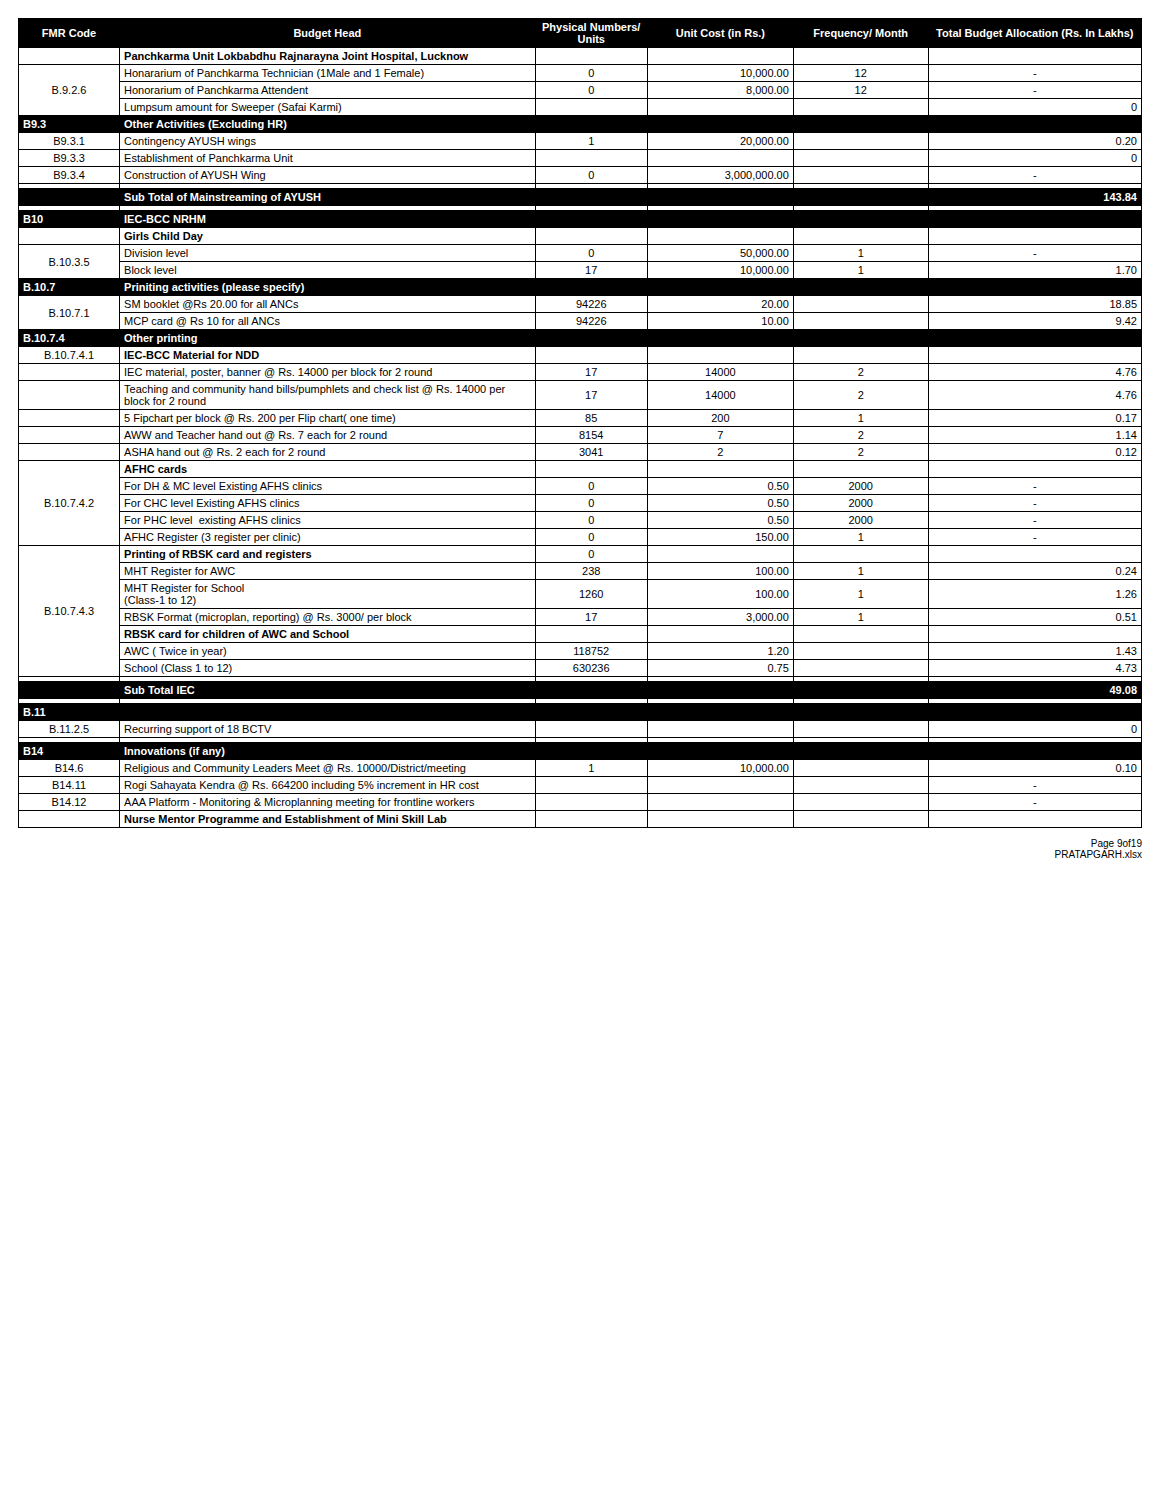| FMR Code | Budget Head | Physical Numbers/ Units | Unit Cost (in Rs.) | Frequency/ Month | Total Budget Allocation (Rs. In Lakhs) |
| --- | --- | --- | --- | --- | --- |
| | Panchkarma Unit Lokbabdhu Rajnarayna Joint Hospital, Lucknow | | | | |
| B.9.2.6 | Honararium of Panchkarma Technician (1Male and 1 Female) | 0 | 10,000.00 | 12 | - |
| Honorarium of Panchkarma Attendent | 0 | 8,000.00 | 12 | - |
| Lumpsum amount for Sweeper (Safai Karmi) | | | | 0 |
| B9.3 | Other Activities (Excluding HR) | | | | |
| B9.3.1 | Contingency AYUSH wings | 1 | 20,000.00 | | 0.20 |
| B9.3.3 | Establishment of Panchkarma Unit | | | | 0 |
| B9.3.4 | Construction of AYUSH Wing | 0 | 3,000,000.00 | | - |
| | Sub Total of Mainstreaming of AYUSH | | | | 143.84 |
| B10 | IEC-BCC NRHM | | | | |
| | Girls Child Day | | | | |
| B.10.3.5 | Division level | 0 | 50,000.00 | 1 | - |
| Block level | 17 | 10,000.00 | 1 | 1.70 |
| B.10.7 | Priniting activities (please specify) | | | | |
| B.10.7.1 | SM booklet @Rs 20.00 for all ANCs | 94226 | 20.00 | | 18.85 |
| MCP card @ Rs 10 for all ANCs | 94226 | 10.00 | | 9.42 |
| B.10.7.4 | Other printing | | | | |
| B.10.7.4.1 | IEC-BCC Material for NDD | | | | |
| | IEC material, poster, banner @ Rs. 14000 per block for 2 round | 17 | 14000 | 2 | 4.76 |
| | Teaching and community hand bills/pumphlets and check list @ Rs. 14000 per block for 2 round | 17 | 14000 | 2 | 4.76 |
| | 5 Fipchart per block @ Rs. 200 per Flip chart( one time) | 85 | 200 | 1 | 0.17 |
| | AWW and Teacher hand out @ Rs. 7 each for 2 round | 8154 | 7 | 2 | 1.14 |
| | ASHA hand out @ Rs. 2 each for 2 round | 3041 | 2 | 2 | 0.12 |
| B.10.7.4.2 | AFHC cards | | | | |
| For DH & MC level Existing AFHS clinics | 0 | 0.50 | 2000 | - |
| For CHC level Existing AFHS clinics | 0 | 0.50 | 2000 | - |
| For PHC level existing AFHS clinics | 0 | 0.50 | 2000 | - |
| AFHC Register (3 register per clinic) | 0 | 150.00 | 1 | - |
| B.10.7.4.3 | Printing of RBSK card and registers | 0 | | | |
| MHT Register for AWC | 238 | 100.00 | 1 | 0.24 |
| MHT Register for School (Class-1 to 12) | 1260 | 100.00 | 1 | 1.26 |
| RBSK Format (microplan, reporting) @ Rs. 3000/ per block | 17 | 3,000.00 | 1 | 0.51 |
| RBSK card for children of AWC and School | | | | |
| AWC ( Twice in year) | 118752 | 1.20 | | 1.43 |
| School (Class 1 to 12) | 630236 | 0.75 | | 4.73 |
| | Sub Total IEC | | | | 49.08 |
| B.11 | | | | | |
| B.11.2.5 | Recurring support of 18 BCTV | | | | 0 |
| B14 | Innovations (if any) | | | | |
| B14.6 | Religious and Community Leaders Meet @ Rs. 10000/District/meeting | 1 | 10,000.00 | | 0.10 |
| B14.11 | Rogi Sahayata Kendra @ Rs. 664200 including 5% increment in HR cost | | | | - |
| B14.12 | AAA Platform - Monitoring & Microplanning meeting for frontline workers | | | | - |
| | Nurse Mentor Programme and Establishment of Mini Skill Lab | | | | |
Page 9of19
PRATAPGARH.xlsx